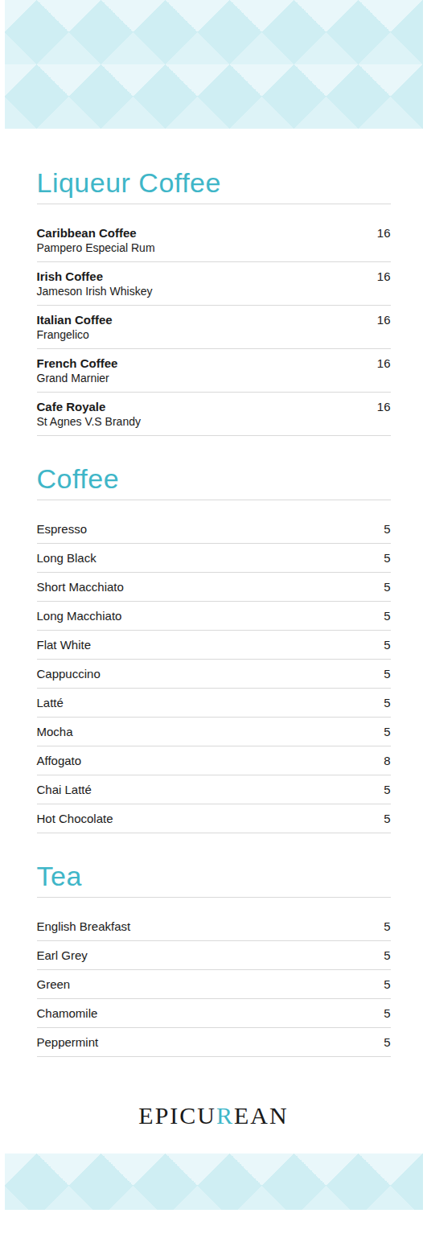Liqueur Coffee
Caribbean Coffee Pampero Especial Rum 16
Irish Coffee Jameson Irish Whiskey 16
Italian Coffee Frangelico 16
French Coffee Grand Marnier 16
Cafe Royale St Agnes V.S Brandy 16
Coffee
Espresso 5
Long Black 5
Short Macchiato 5
Long Macchiato 5
Flat White 5
Cappuccino 5
Latté 5
Mocha 5
Affogato 8
Chai Latté 5
Hot Chocolate 5
Tea
English Breakfast 5
Earl Grey 5
Green 5
Chamomile 5
Peppermint 5
EPICUREAN